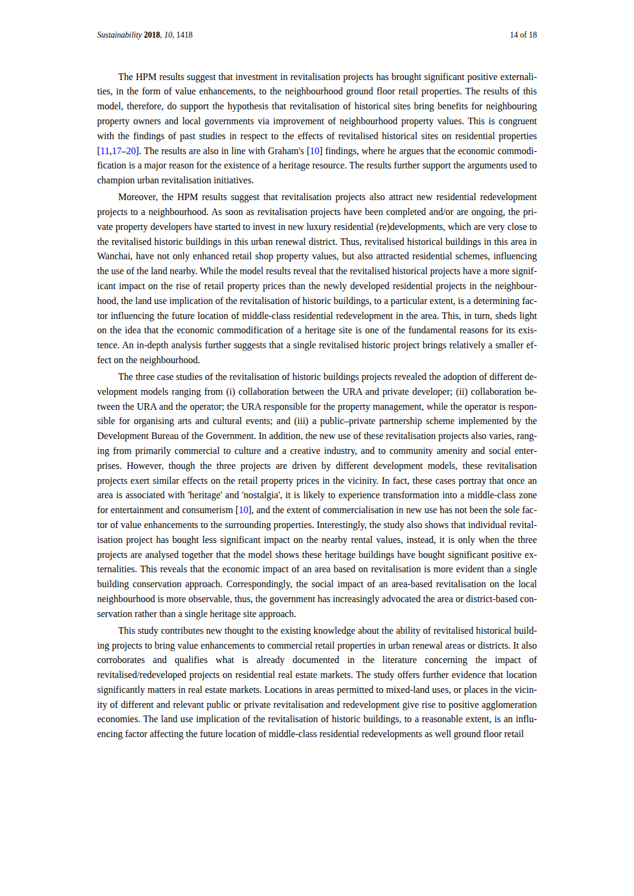Sustainability 2018, 10, 1418 14 of 18
The HPM results suggest that investment in revitalisation projects has brought significant positive externalities, in the form of value enhancements, to the neighbourhood ground floor retail properties. The results of this model, therefore, do support the hypothesis that revitalisation of historical sites bring benefits for neighbouring property owners and local governments via improvement of neighbourhood property values. This is congruent with the findings of past studies in respect to the effects of revitalised historical sites on residential properties [11,17–20]. The results are also in line with Graham's [10] findings, where he argues that the economic commodification is a major reason for the existence of a heritage resource. The results further support the arguments used to champion urban revitalisation initiatives.
Moreover, the HPM results suggest that revitalisation projects also attract new residential redevelopment projects to a neighbourhood. As soon as revitalisation projects have been completed and/or are ongoing, the private property developers have started to invest in new luxury residential (re)developments, which are very close to the revitalised historic buildings in this urban renewal district. Thus, revitalised historical buildings in this area in Wanchai, have not only enhanced retail shop property values, but also attracted residential schemes, influencing the use of the land nearby. While the model results reveal that the revitalised historical projects have a more significant impact on the rise of retail property prices than the newly developed residential projects in the neighbourhood, the land use implication of the revitalisation of historic buildings, to a particular extent, is a determining factor influencing the future location of middle-class residential redevelopment in the area. This, in turn, sheds light on the idea that the economic commodification of a heritage site is one of the fundamental reasons for its existence. An in-depth analysis further suggests that a single revitalised historic project brings relatively a smaller effect on the neighbourhood.
The three case studies of the revitalisation of historic buildings projects revealed the adoption of different development models ranging from (i) collaboration between the URA and private developer; (ii) collaboration between the URA and the operator; the URA responsible for the property management, while the operator is responsible for organising arts and cultural events; and (iii) a public–private partnership scheme implemented by the Development Bureau of the Government. In addition, the new use of these revitalisation projects also varies, ranging from primarily commercial to culture and a creative industry, and to community amenity and social enterprises. However, though the three projects are driven by different development models, these revitalisation projects exert similar effects on the retail property prices in the vicinity. In fact, these cases portray that once an area is associated with 'heritage' and 'nostalgia', it is likely to experience transformation into a middle-class zone for entertainment and consumerism [10], and the extent of commercialisation in new use has not been the sole factor of value enhancements to the surrounding properties. Interestingly, the study also shows that individual revitalisation project has bought less significant impact on the nearby rental values, instead, it is only when the three projects are analysed together that the model shows these heritage buildings have bought significant positive externalities. This reveals that the economic impact of an area based on revitalisation is more evident than a single building conservation approach. Correspondingly, the social impact of an area-based revitalisation on the local neighbourhood is more observable, thus, the government has increasingly advocated the area or district-based conservation rather than a single heritage site approach.
This study contributes new thought to the existing knowledge about the ability of revitalised historical building projects to bring value enhancements to commercial retail properties in urban renewal areas or districts. It also corroborates and qualifies what is already documented in the literature concerning the impact of revitalised/redeveloped projects on residential real estate markets. The study offers further evidence that location significantly matters in real estate markets. Locations in areas permitted to mixed-land uses, or places in the vicinity of different and relevant public or private revitalisation and redevelopment give rise to positive agglomeration economies. The land use implication of the revitalisation of historic buildings, to a reasonable extent, is an influencing factor affecting the future location of middle-class residential redevelopments as well ground floor retail